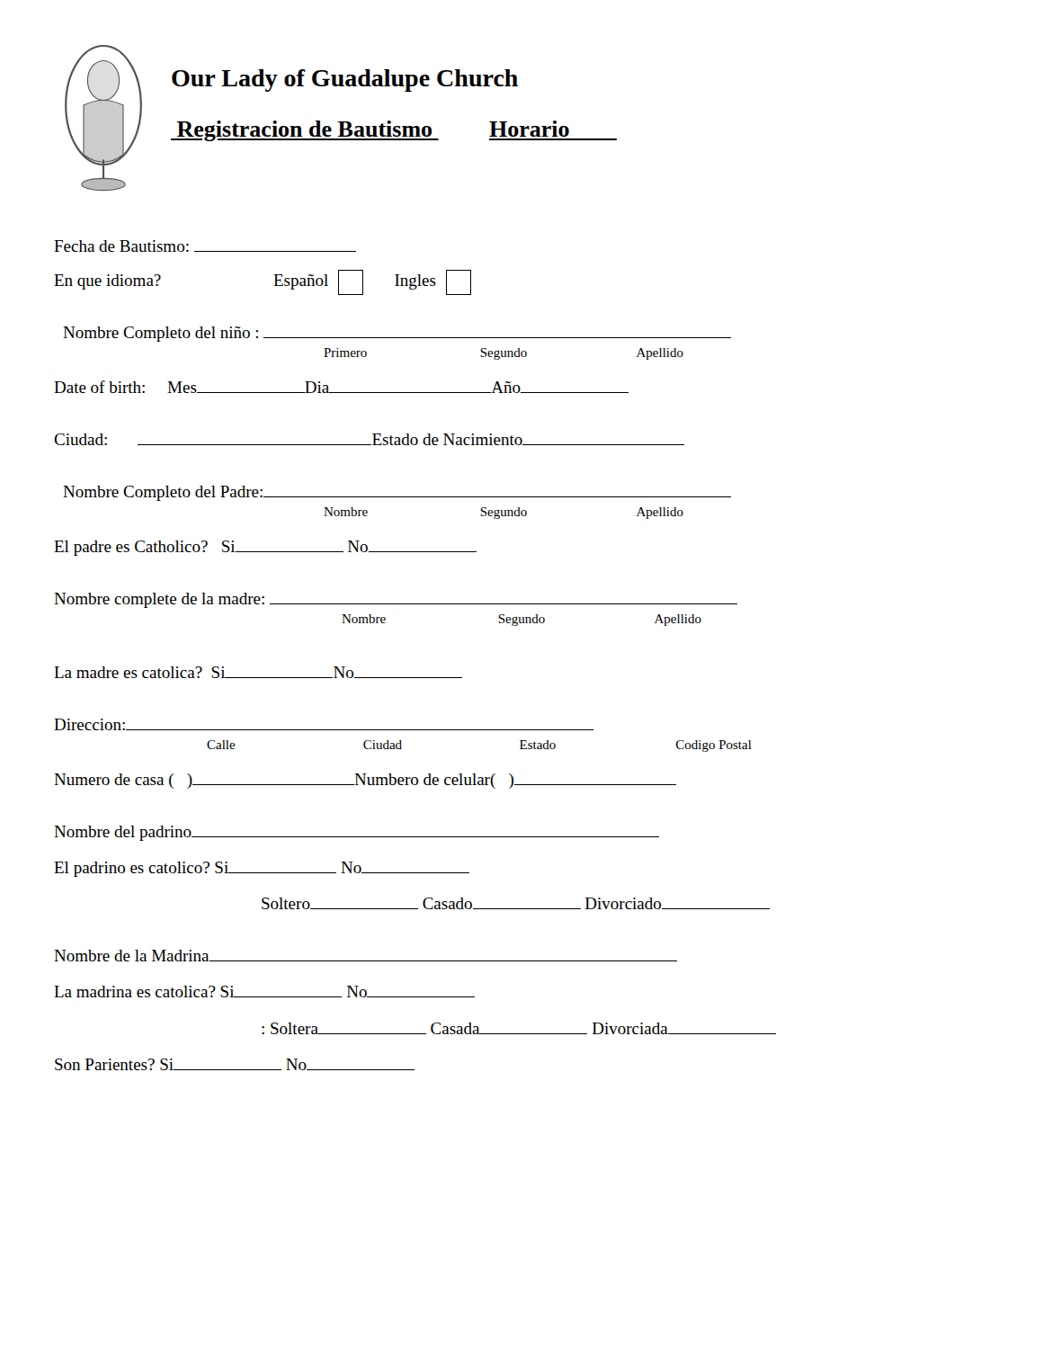Our Lady of Guadalupe Church
Registracion de Bautismo Horario____
Fecha de Bautismo:
En que idioma? Español Ingles
Nombre Completo del niño :
Primero Segundo Apellido
Date of birth: Mes Dia Año
Ciudad: Estado de Nacimiento
Nombre Completo del Padre:
Nombre Segundo Apellido
El padre es Catholico? Si No
Nombre complete de la madre:
Nombre Segundo Apellido
La madre es catolica? Si No
Direccion:
Calle Ciudad Estado Codigo Postal
Numero de casa ( ) Numbero de celular( )
Nombre del padrino
El padrino es catolico? Si No
Soltero Casado Divorciado
Nombre de la Madrina
La madrina es catolica? Si No
: Soltera Casada Divorciada
Son Parientes? Si No